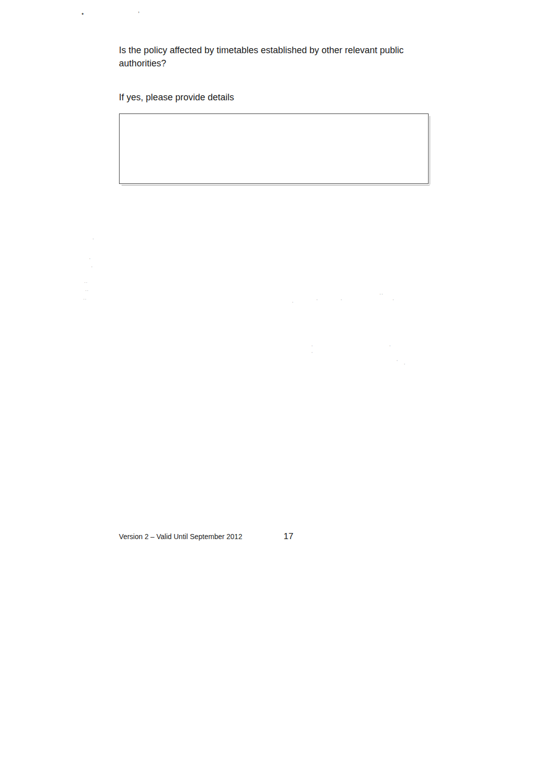• ’
Is the policy affected by timetables established by other relevant public authorities?
If yes, please provide details
· · · ·· ·· ·· · · · ·· · · · · · ·
Version 2 – Valid Until September 2012 17